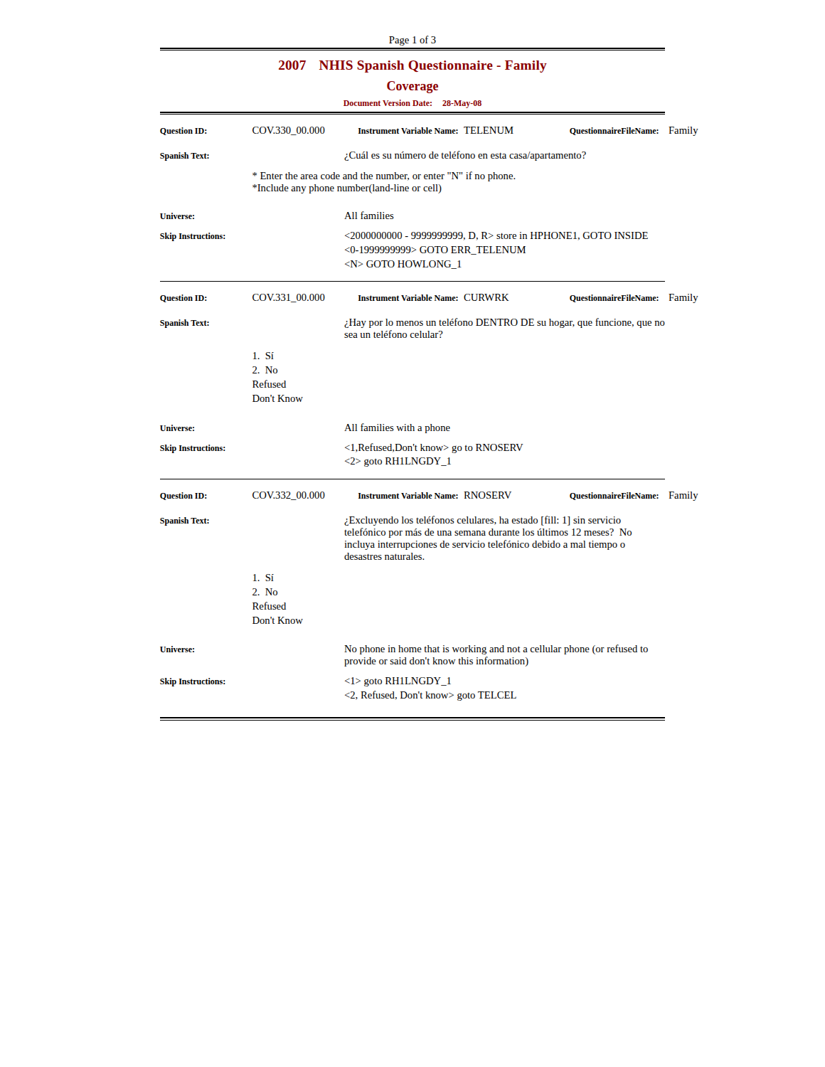Page 1 of 3
2007 NHIS Spanish Questionnaire - Family
Coverage
Document Version Date:28-May-08
Question ID:
COV.330_00.000
Instrument Variable Name:
TELENUM
QuestionnaireFileName:
Family
Spanish Text:
¿Cuál es su número de teléfono en esta casa/apartamento?
* Enter the area code and the number, or enter "N" if no phone.
*Include any phone number(land-line or cell)
Universe:
All families
Skip Instructions:
<2000000000 - 9999999999, D, R> store in HPHONE1, GOTO INSIDE
<0-1999999999> GOTO ERR_TELENUM
<N> GOTO HOWLONG_1
Question ID:
COV.331_00.000
Instrument Variable Name:
CURWRK
QuestionnaireFileName:
Family
Spanish Text:
¿Hay por lo menos un teléfono DENTRO DE su hogar, que funcione, que no sea un teléfono celular?
1. Sí
2. No
Refused
Don't Know
Universe:
All families with a phone
Skip Instructions:
<1,Refused,Don't know> go to RNOSERV
<2> goto RH1LNGDY_1
Question ID:
COV.332_00.000
Instrument Variable Name:
RNOSERV
QuestionnaireFileName:
Family
Spanish Text:
¿Excluyendo los teléfonos celulares, ha estado [fill: 1] sin servicio telefónico por más de una semana durante los últimos 12 meses? No incluya interrupciones de servicio telefónico debido a mal tiempo o desastres naturales.
1. Sí
2. No
Refused
Don't Know
Universe:
No phone in home that is working and not a cellular phone (or refused to provide or said don't know this information)
Skip Instructions:
<1> goto RH1LNGDY_1
<2, Refused, Don't know> goto TELCEL